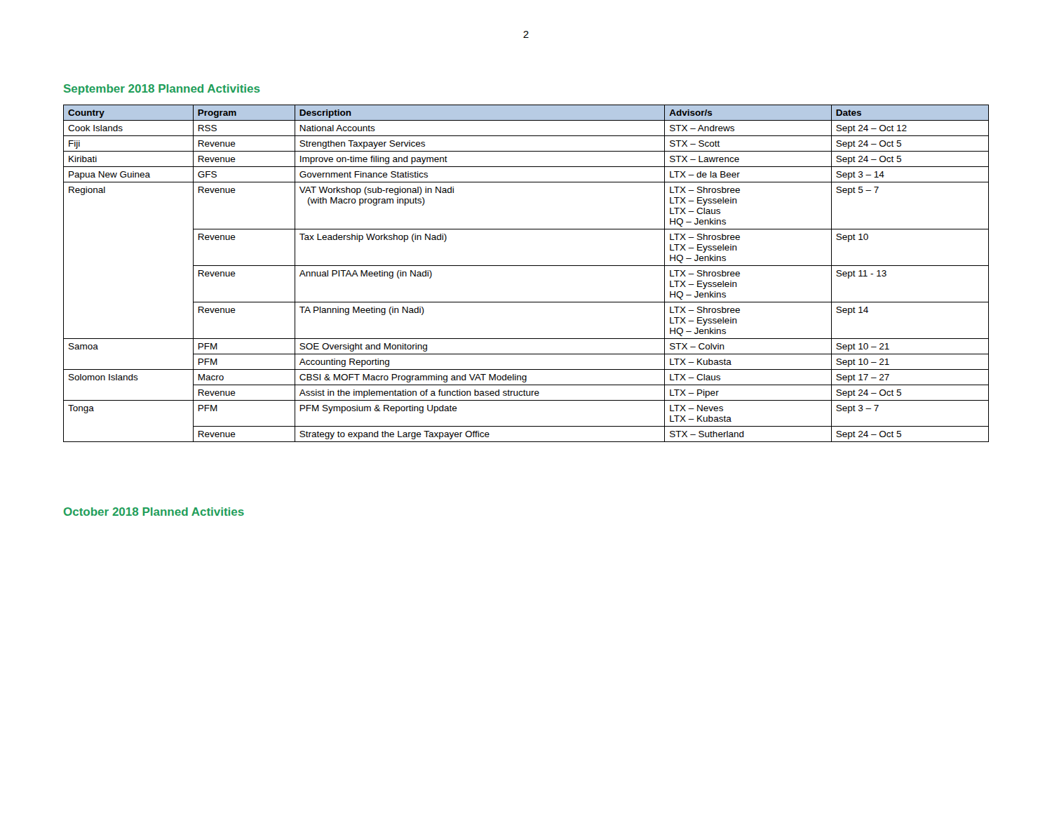2
September 2018 Planned Activities
| Country | Program | Description | Advisor/s | Dates |
| --- | --- | --- | --- | --- |
| Cook Islands | RSS | National Accounts | STX – Andrews | Sept 24 – Oct 12 |
| Fiji | Revenue | Strengthen Taxpayer Services | STX – Scott | Sept 24 – Oct 5 |
| Kiribati | Revenue | Improve on-time filing and payment | STX – Lawrence | Sept 24 – Oct 5 |
| Papua New Guinea | GFS | Government Finance Statistics | LTX – de la Beer | Sept 3 – 14 |
| Regional | Revenue | VAT Workshop (sub-regional) in Nadi (with Macro program inputs) | LTX – Shrosbree LTX – Eysselein LTX – Claus HQ – Jenkins | Sept 5 – 7 |
| Revenue | Tax Leadership Workshop (in Nadi) | LTX – Shrosbree LTX – Eysselein HQ – Jenkins | Sept 10 |
| Revenue | Annual PITAA Meeting (in Nadi) | LTX – Shrosbree LTX – Eysselein HQ – Jenkins | Sept 11 - 13 |
| Revenue | TA Planning Meeting (in Nadi) | LTX – Shrosbree LTX – Eysselein HQ – Jenkins | Sept 14 |
| Samoa | PFM | SOE Oversight and Monitoring | STX – Colvin | Sept 10 – 21 |
| PFM | Accounting Reporting | LTX – Kubasta | Sept 10 – 21 |
| Solomon Islands | Macro | CBSI & MOFT Macro Programming and VAT Modeling | LTX – Claus | Sept 17 – 27 |
| Revenue | Assist in the implementation of a function based structure | LTX – Piper | Sept 24 – Oct 5 |
| Tonga | PFM | PFM Symposium & Reporting Update | LTX – Neves LTX – Kubasta | Sept 3 – 7 |
| Revenue | Strategy to expand the Large Taxpayer Office | STX – Sutherland | Sept 24 – Oct 5 |
October 2018 Planned Activities